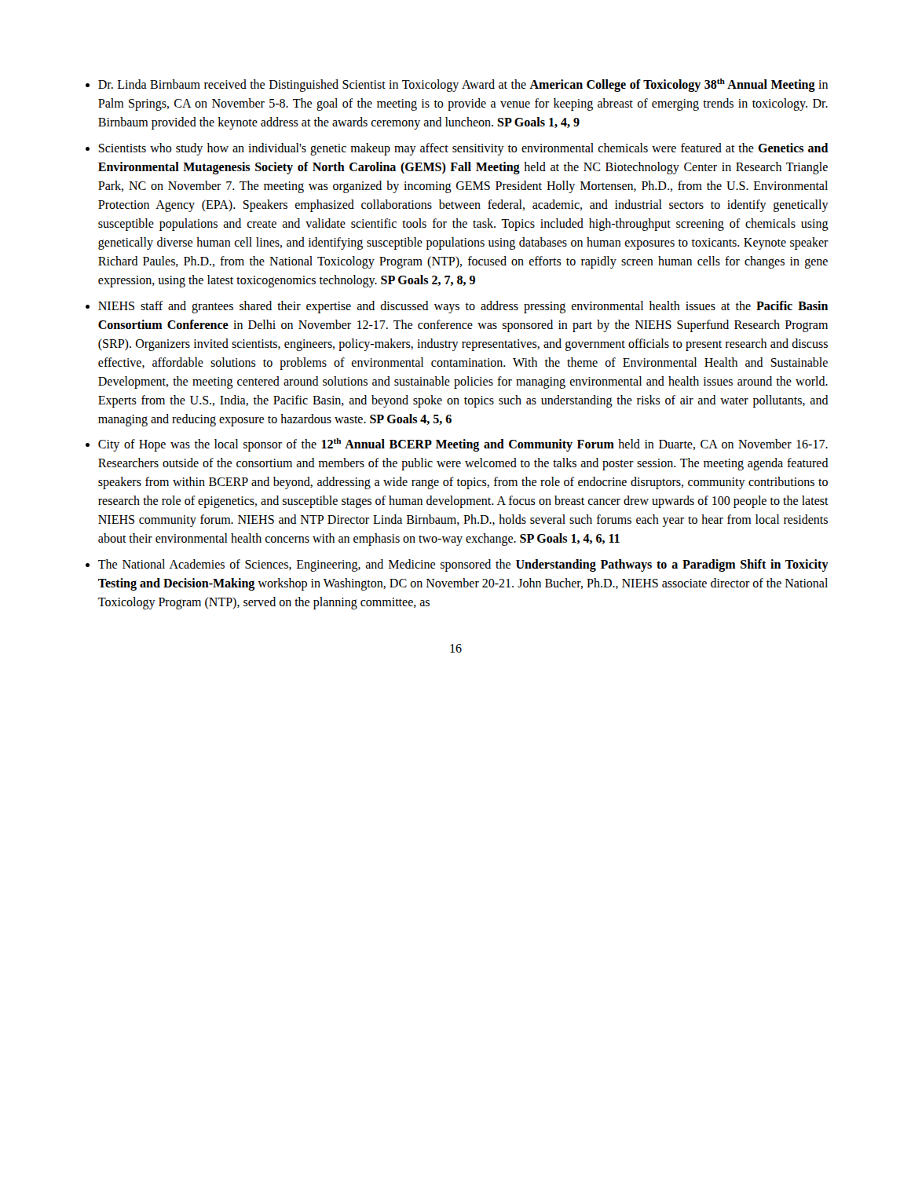Dr. Linda Birnbaum received the Distinguished Scientist in Toxicology Award at the American College of Toxicology 38th Annual Meeting in Palm Springs, CA on November 5-8. The goal of the meeting is to provide a venue for keeping abreast of emerging trends in toxicology. Dr. Birnbaum provided the keynote address at the awards ceremony and luncheon. SP Goals 1, 4, 9
Scientists who study how an individual's genetic makeup may affect sensitivity to environmental chemicals were featured at the Genetics and Environmental Mutagenesis Society of North Carolina (GEMS) Fall Meeting held at the NC Biotechnology Center in Research Triangle Park, NC on November 7. The meeting was organized by incoming GEMS President Holly Mortensen, Ph.D., from the U.S. Environmental Protection Agency (EPA). Speakers emphasized collaborations between federal, academic, and industrial sectors to identify genetically susceptible populations and create and validate scientific tools for the task. Topics included high-throughput screening of chemicals using genetically diverse human cell lines, and identifying susceptible populations using databases on human exposures to toxicants. Keynote speaker Richard Paules, Ph.D., from the National Toxicology Program (NTP), focused on efforts to rapidly screen human cells for changes in gene expression, using the latest toxicogenomics technology. SP Goals 2, 7, 8, 9
NIEHS staff and grantees shared their expertise and discussed ways to address pressing environmental health issues at the Pacific Basin Consortium Conference in Delhi on November 12-17. The conference was sponsored in part by the NIEHS Superfund Research Program (SRP). Organizers invited scientists, engineers, policy-makers, industry representatives, and government officials to present research and discuss effective, affordable solutions to problems of environmental contamination. With the theme of Environmental Health and Sustainable Development, the meeting centered around solutions and sustainable policies for managing environmental and health issues around the world. Experts from the U.S., India, the Pacific Basin, and beyond spoke on topics such as understanding the risks of air and water pollutants, and managing and reducing exposure to hazardous waste. SP Goals 4, 5, 6
City of Hope was the local sponsor of the 12th Annual BCERP Meeting and Community Forum held in Duarte, CA on November 16-17. Researchers outside of the consortium and members of the public were welcomed to the talks and poster session. The meeting agenda featured speakers from within BCERP and beyond, addressing a wide range of topics, from the role of endocrine disruptors, community contributions to research the role of epigenetics, and susceptible stages of human development. A focus on breast cancer drew upwards of 100 people to the latest NIEHS community forum. NIEHS and NTP Director Linda Birnbaum, Ph.D., holds several such forums each year to hear from local residents about their environmental health concerns with an emphasis on two-way exchange. SP Goals 1, 4, 6, 11
The National Academies of Sciences, Engineering, and Medicine sponsored the Understanding Pathways to a Paradigm Shift in Toxicity Testing and Decision-Making workshop in Washington, DC on November 20-21. John Bucher, Ph.D., NIEHS associate director of the National Toxicology Program (NTP), served on the planning committee, as
16